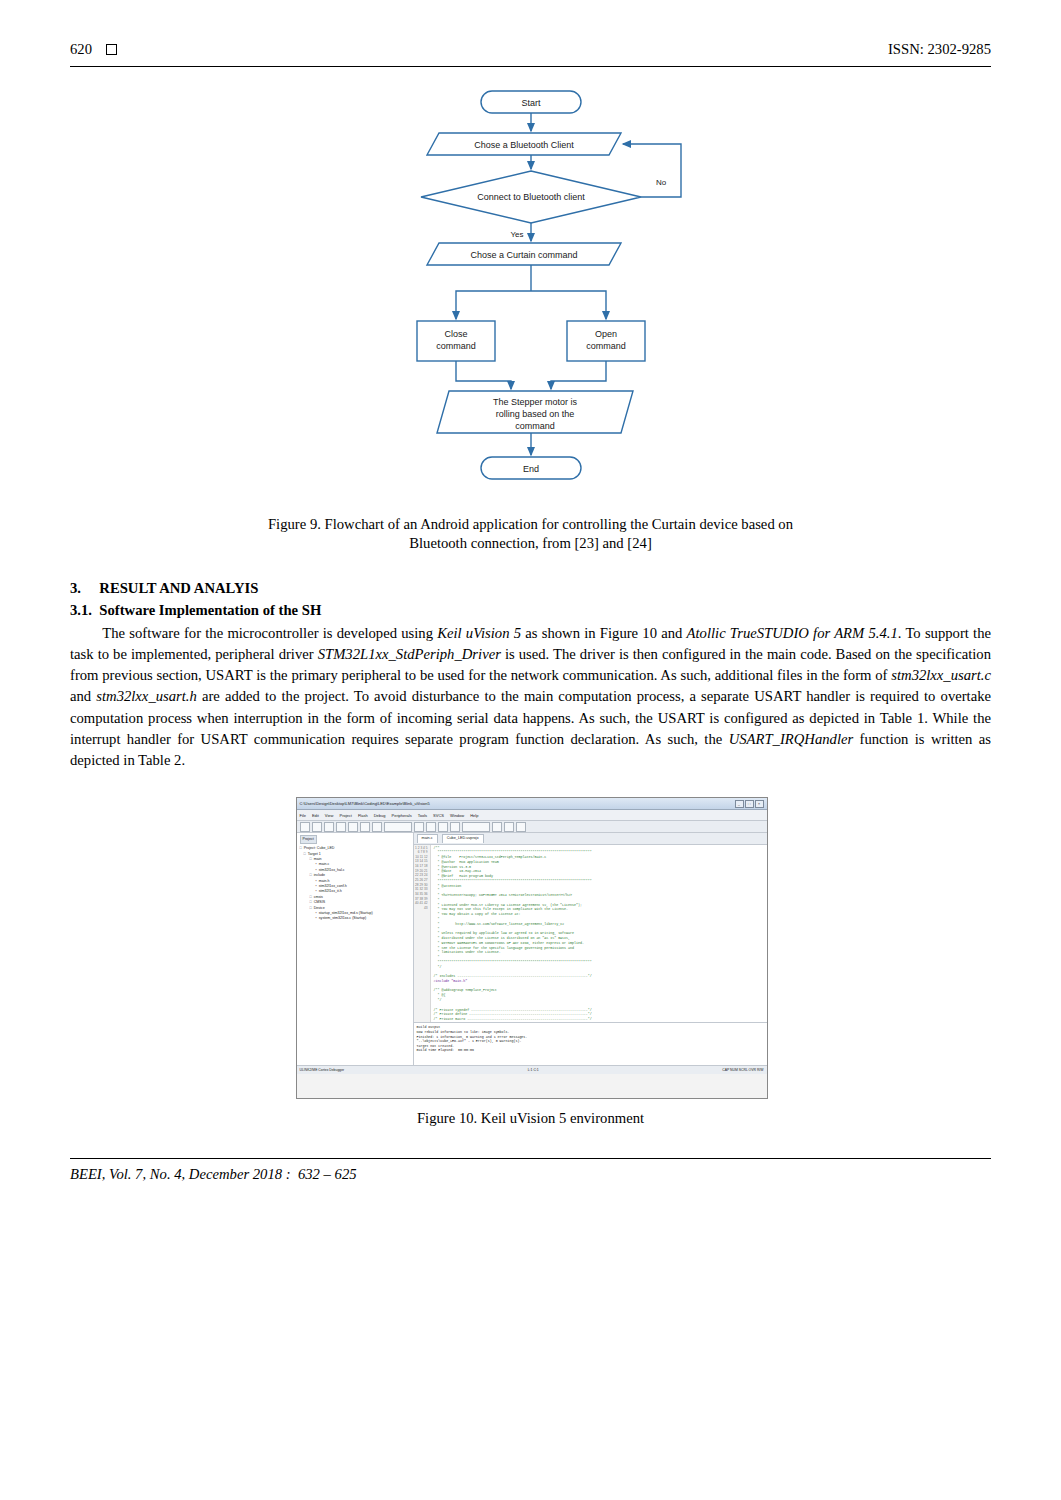620
ISSN: 2302-9285
Start Chose a Bluetooth Client Connect to Bluetooth client Chose a Curtain command Close command Open command The Stepper motor is rolling based on the command End No Yes
Figure 9. Flowchart of an Android application for controlling the Curtain device based on Bluetooth connection, from [23] and [24]
3. RESULT AND ANALYIS
3.1. Software Implementation of the SH
The software for the microcontroller is developed using Keil uVision 5 as shown in Figure 10 and Atollic TrueSTUDIO for ARM 5.4.1. To support the task to be implemented, peripheral driver STM32L1xx_StdPeriph_Driver is used. The driver is then configured in the main code. Based on the specification from previous section, USART is the primary peripheral to be used for the network communication. As such, additional files in the form of stm32lxx_usart.c and stm32lxx_usart.h are added to the project. To avoid disturbance to the main computation process, a separate USART handler is required to overtake computation process when interruption in the form of incoming serial data happens. As such, the USART is configured as depicted in Table 1. While the interrupt handler for USART communication requires separate program function declaration. As such, the USART_IRQHandler function is written as depicted in Table 2.
C:\Users\Design\Desktop\LM7\Blink\Coding\LED\Example\Blink_uVision5 _□×
File Edit View Project Flash Debug Peripherals Tools SVCS Window Help
Project
Project: Cube_LED
Target 1
main
main.c
stm32l1xx_hal.c
include
main.h
stm32l1xx_conf.h
stm32l1xx_it.h
cmsis
CMSIS
Device
startup_stm32l1xx_md.s (Startup)
system_stm32l1xx.c (Startup)
main.c Cube_LED.uvprojx
1 2 3 4 5 6 7 8 9 10 11 12 13 14 15 16 17 18 19 20 21 22 23 24 25 26 27 28 29 30 31 32 33 34 35 36 37 38 39 40 41 42 43
/** ****************************************************************************** * @file Project/STM32L1xx_StdPeriph_Templates/main.c * @author MCD Application Team * @version V1.3.0 * @date 16-May-2014 * @brief Main program body ****************************************************************************** * @attention * * <h2><center>&copy; COPYRIGHT 2014 STMicroelectronics</center></h2> * * Licensed under MCD-ST Liberty SW License Agreement V2, (the "License"); * You may not use this file except in compliance with the License. * You may obtain a copy of the License at: * * http://www.st.com/software_license_agreement_liberty_v2 * * Unless required by applicable law or agreed to in writing, software * distributed under the License is distributed on an "AS IS" BASIS, * WITHOUT WARRANTIES OR CONDITIONS OF ANY KIND, either express or implied. * See the License for the specific language governing permissions and * limitations under the License. * ****************************************************************************** */ /* Includes ------------------------------------------------------------------*/ #include "main.h" /** @addtogroup Template_Project * @{ */ /* Private typedef -----------------------------------------------------------*/ /* Private define ------------------------------------------------------------*/ /* Private macro -------------------------------------------------------------*/ /* Private variables ---------------------------------------------------------*/ /* Private function prototypes -----------------------------------------------*/ /* Private functions ---------------------------------------------------------*/ /**
Build Output Now rebuild information to like: image symbols. Finished: 1 information, 0 warning and 1 error messages. "..\objects\Cube_LED.axf" - 1 Error(s), 0 Warning(s). Target not created. Build Time Elapsed: 00:00:06
ULINK2/ME Cortex Debugger L:1 C:1 CAP NUM SCRL OVR R/W
Figure 10. Keil uVision 5 environment
BEEI, Vol. 7, No. 4, December 2018 : 632 – 625